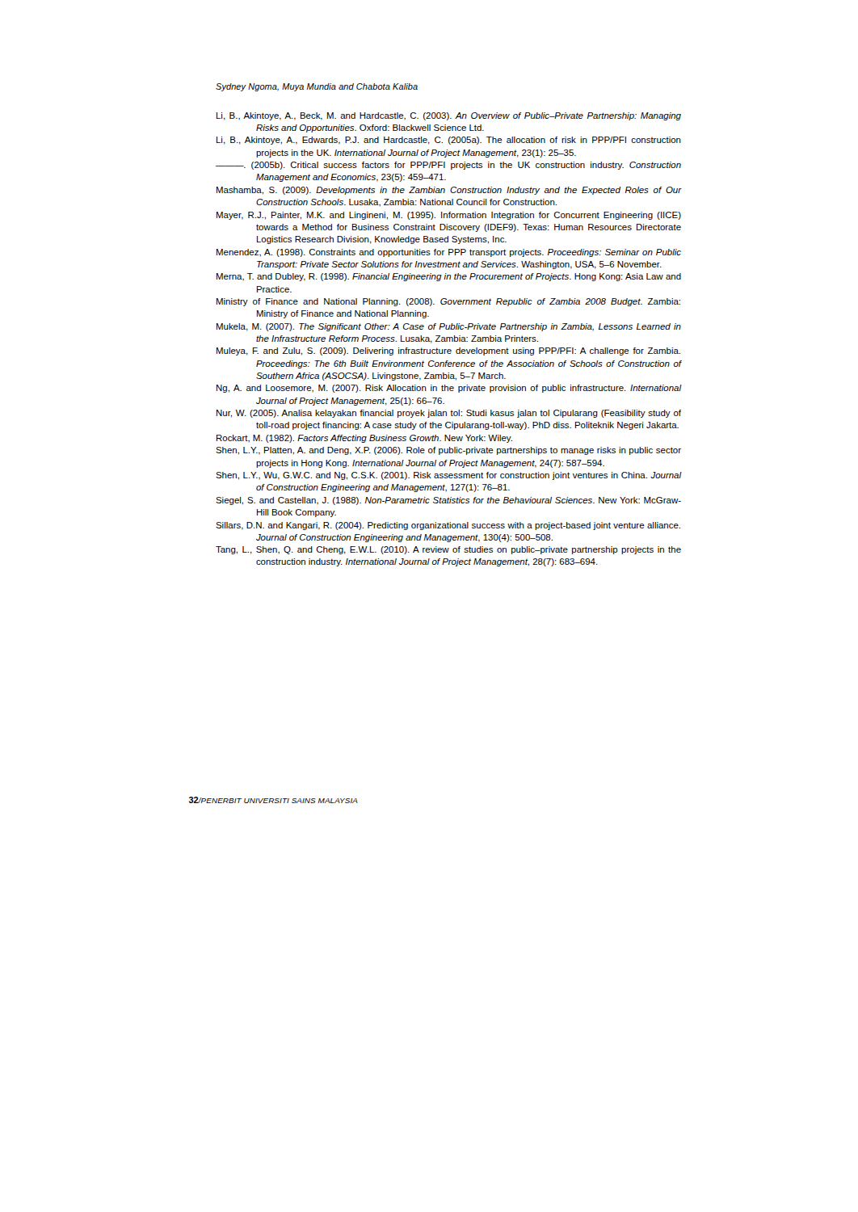Sydney Ngoma, Muya Mundia and Chabota Kaliba
Li, B., Akintoye, A., Beck, M. and Hardcastle, C. (2003). An Overview of Public–Private Partnership: Managing Risks and Opportunities. Oxford: Blackwell Science Ltd.
Li, B., Akintoye, A., Edwards, P.J. and Hardcastle, C. (2005a). The allocation of risk in PPP/PFI construction projects in the UK. International Journal of Project Management, 23(1): 25–35.
———. (2005b). Critical success factors for PPP/PFI projects in the UK construction industry. Construction Management and Economics, 23(5): 459–471.
Mashamba, S. (2009). Developments in the Zambian Construction Industry and the Expected Roles of Our Construction Schools. Lusaka, Zambia: National Council for Construction.
Mayer, R.J., Painter, M.K. and Lingineni, M. (1995). Information Integration for Concurrent Engineering (IICE) towards a Method for Business Constraint Discovery (IDEF9). Texas: Human Resources Directorate Logistics Research Division, Knowledge Based Systems, Inc.
Menendez, A. (1998). Constraints and opportunities for PPP transport projects. Proceedings: Seminar on Public Transport: Private Sector Solutions for Investment and Services. Washington, USA, 5–6 November.
Merna, T. and Dubley, R. (1998). Financial Engineering in the Procurement of Projects. Hong Kong: Asia Law and Practice.
Ministry of Finance and National Planning. (2008). Government Republic of Zambia 2008 Budget. Zambia: Ministry of Finance and National Planning.
Mukela, M. (2007). The Significant Other: A Case of Public-Private Partnership in Zambia, Lessons Learned in the Infrastructure Reform Process. Lusaka, Zambia: Zambia Printers.
Muleya, F. and Zulu, S. (2009). Delivering infrastructure development using PPP/PFI: A challenge for Zambia. Proceedings: The 6th Built Environment Conference of the Association of Schools of Construction of Southern Africa (ASOCSA). Livingstone, Zambia, 5–7 March.
Ng, A. and Loosemore, M. (2007). Risk Allocation in the private provision of public infrastructure. International Journal of Project Management, 25(1): 66–76.
Nur, W. (2005). Analisa kelayakan financial proyek jalan tol: Studi kasus jalan tol Cipularang (Feasibility study of toll-road project financing: A case study of the Cipularang-toll-way). PhD diss. Politeknik Negeri Jakarta.
Rockart, M. (1982). Factors Affecting Business Growth. New York: Wiley.
Shen, L.Y., Platten, A. and Deng, X.P. (2006). Role of public-private partnerships to manage risks in public sector projects in Hong Kong. International Journal of Project Management, 24(7): 587–594.
Shen, L.Y., Wu, G.W.C. and Ng, C.S.K. (2001). Risk assessment for construction joint ventures in China. Journal of Construction Engineering and Management, 127(1): 76–81.
Siegel, S. and Castellan, J. (1988). Non-Parametric Statistics for the Behavioural Sciences. New York: McGraw-Hill Book Company.
Sillars, D.N. and Kangari, R. (2004). Predicting organizational success with a project-based joint venture alliance. Journal of Construction Engineering and Management, 130(4): 500–508.
Tang, L., Shen, Q. and Cheng, E.W.L. (2010). A review of studies on public–private partnership projects in the construction industry. International Journal of Project Management, 28(7): 683–694.
32/PENERBIT UNIVERSITI SAINS MALAYSIA